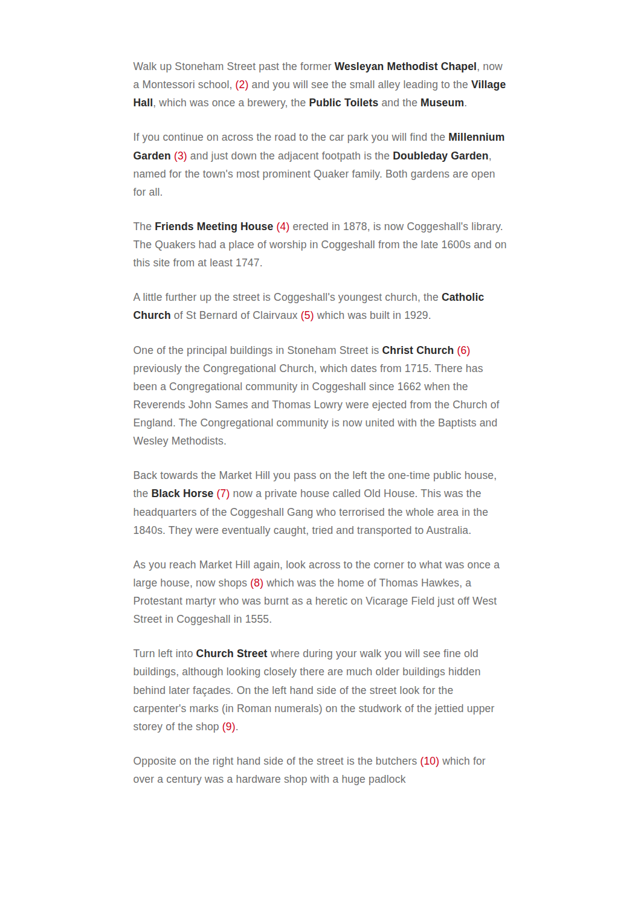Walk up Stoneham Street past the former Wesleyan Methodist Chapel, now a Montessori school, (2) and you will see the small alley leading to the Village Hall, which was once a brewery, the Public Toilets and the Museum.
If you continue on across the road to the car park you will find the Millennium Garden (3) and just down the adjacent footpath is the Doubleday Garden, named for the town's most prominent Quaker family. Both gardens are open for all.
The Friends Meeting House (4) erected in 1878, is now Coggeshall's library. The Quakers had a place of worship in Coggeshall from the late 1600s and on this site from at least 1747.
A little further up the street is Coggeshall's youngest church, the Catholic Church of St Bernard of Clairvaux (5) which was built in 1929.
One of the principal buildings in Stoneham Street is Christ Church (6) previously the Congregational Church, which dates from 1715. There has been a Congregational community in Coggeshall since 1662 when the Reverends John Sames and Thomas Lowry were ejected from the Church of England. The Congregational community is now united with the Baptists and Wesley Methodists.
Back towards the Market Hill you pass on the left the one-time public house, the Black Horse (7) now a private house called Old House. This was the headquarters of the Coggeshall Gang who terrorised the whole area in the 1840s. They were eventually caught, tried and transported to Australia.
As you reach Market Hill again, look across to the corner to what was once a large house, now shops (8) which was the home of Thomas Hawkes, a Protestant martyr who was burnt as a heretic on Vicarage Field just off West Street in Coggeshall in 1555.
Turn left into Church Street where during your walk you will see fine old buildings, although looking closely there are much older buildings hidden behind later façades. On the left hand side of the street look for the carpenter's marks (in Roman numerals) on the studwork of the jettied upper storey of the shop (9).
Opposite on the right hand side of the street is the butchers (10) which for over a century was a hardware shop with a huge padlock